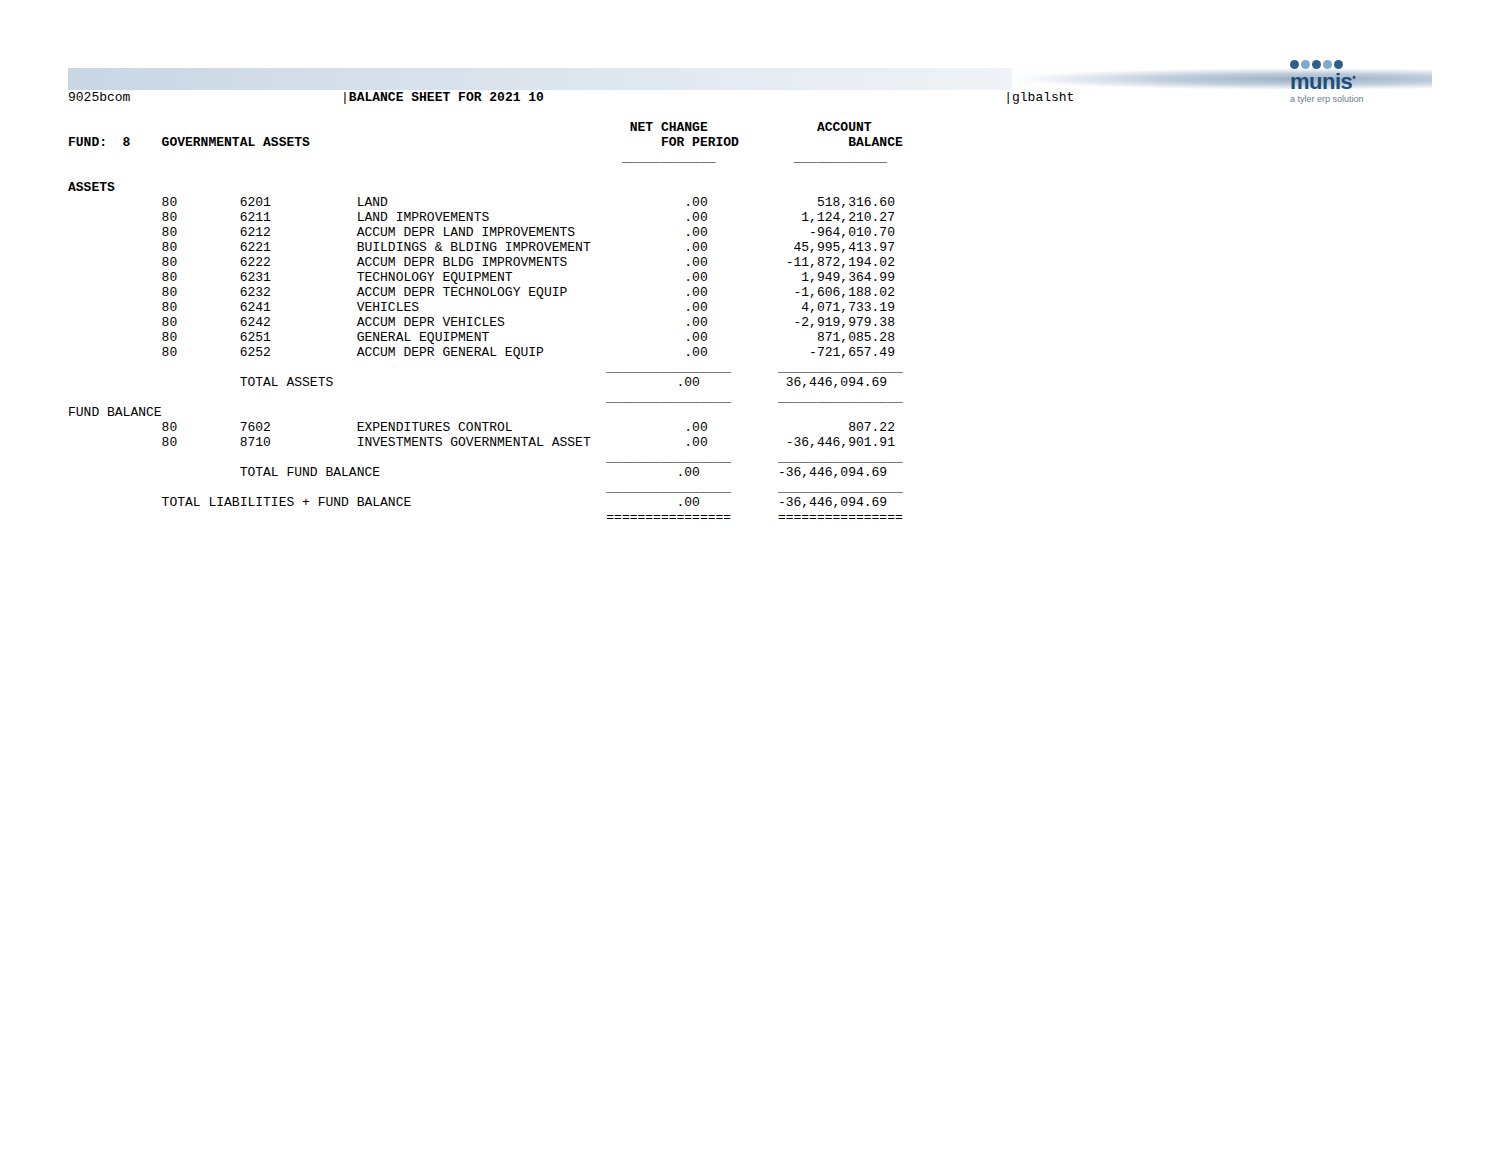munis•
a tyler erp solution
05/03/2021 14:28                   |BATH COUNTY BOARD OF EDUCATION                                                      |P     12
9025bcom                           |BALANCE SHEET FOR 2021 10                                                           |glbalsht

                                                                        NET CHANGE              ACCOUNT
FUND:  8    GOVERNMENTAL ASSETS                                             FOR PERIOD              BALANCE
                                                                       ____________          ____________

ASSETS
            80        6201           LAND                                      .00              518,316.60
            80        6211           LAND IMPROVEMENTS                         .00            1,124,210.27
            80        6212           ACCUM DEPR LAND IMPROVEMENTS              .00             -964,010.70
            80        6221           BUILDINGS & BLDING IMPROVEMENT            .00           45,995,413.97
            80        6222           ACCUM DEPR BLDG IMPROVMENTS               .00          -11,872,194.02
            80        6231           TECHNOLOGY EQUIPMENT                      .00            1,949,364.99
            80        6232           ACCUM DEPR TECHNOLOGY EQUIP               .00           -1,606,188.02
            80        6241           VEHICLES                                  .00            4,071,733.19
            80        6242           ACCUM DEPR VEHICLES                       .00           -2,919,979.38
            80        6251           GENERAL EQUIPMENT                         .00              871,085.28
            80        6252           ACCUM DEPR GENERAL EQUIP                  .00             -721,657.49
                                                                     ________________      ________________
                      TOTAL ASSETS                                            .00           36,446,094.69
                                                                     ________________      ________________
FUND BALANCE
            80        7602           EXPENDITURES CONTROL                      .00                  807.22
            80        8710           INVESTMENTS GOVERNMENTAL ASSET            .00          -36,446,901.91
                                                                     ________________      ________________
                      TOTAL FUND BALANCE                                      .00          -36,446,094.69
                                                                     ________________      ________________
            TOTAL LIABILITIES + FUND BALANCE                                  .00          -36,446,094.69
                                                                     ================      ================